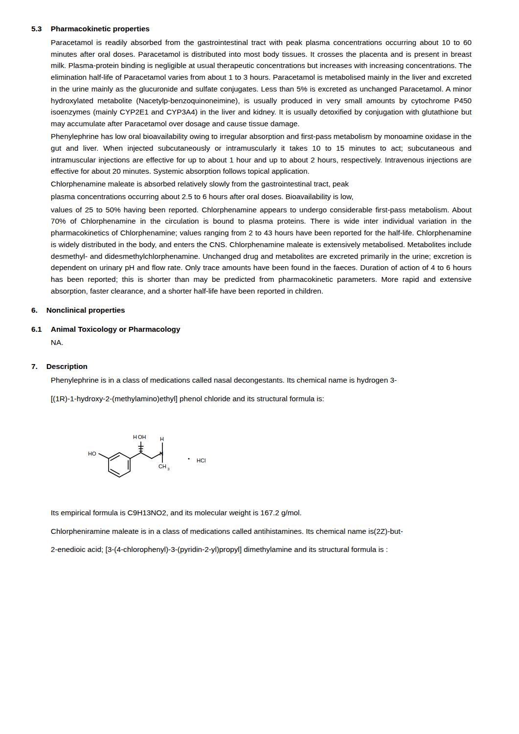5.3 Pharmacokinetic properties
Paracetamol is readily absorbed from the gastrointestinal tract with peak plasma concentrations occurring about 10 to 60 minutes after oral doses. Paracetamol is distributed into most body tissues. It crosses the placenta and is present in breast milk. Plasma-protein binding is negligible at usual therapeutic concentrations but increases with increasing concentrations. The elimination half-life of Paracetamol varies from about 1 to 3 hours. Paracetamol is metabolised mainly in the liver and excreted in the urine mainly as the glucuronide and sulfate conjugates. Less than 5% is excreted as unchanged Paracetamol. A minor hydroxylated metabolite (Nacetylp-benzoquinoneimine), is usually produced in very small amounts by cytochrome P450 isoenzymes (mainly CYP2E1 and CYP3A4) in the liver and kidney. It is usually detoxified by conjugation with glutathione but may accumulate after Paracetamol over dosage and cause tissue damage.
Phenylephrine has low oral bioavailability owing to irregular absorption and first-pass metabolism by monoamine oxidase in the gut and liver. When injected subcutaneously or intramuscularly it takes 10 to 15 minutes to act; subcutaneous and intramuscular injections are effective for up to about 1 hour and up to about 2 hours, respectively. Intravenous injections are effective for about 20 minutes. Systemic absorption follows topical application.
Chlorphenamine maleate is absorbed relatively slowly from the gastrointestinal tract, peak
plasma concentrations occurring about 2.5 to 6 hours after oral doses. Bioavailability is low,
values of 25 to 50% having been reported. Chlorphenamine appears to undergo considerable first-pass metabolism. About 70% of Chlorphenamine in the circulation is bound to plasma proteins. There is wide inter individual variation in the pharmacokinetics of Chlorphenamine; values ranging from 2 to 43 hours have been reported for the half-life. Chlorphenamine is widely distributed in the body, and enters the CNS. Chlorphenamine maleate is extensively metabolised. Metabolites include desmethyl- and didesmethylchlorphenamine. Unchanged drug and metabolites are excreted primarily in the urine; excretion is dependent on urinary pH and flow rate. Only trace amounts have been found in the faeces. Duration of action of 4 to 6 hours has been reported; this is shorter than may be predicted from pharmacokinetic parameters. More rapid and extensive absorption, faster clearance, and a shorter half-life have been reported in children.
6. Nonclinical properties
6.1 Animal Toxicology or Pharmacology
NA.
7. Description
Phenylephrine is in a class of medications called nasal decongestants. Its chemical name is hydrogen 3-
[(1R)-1-hydroxy-2-(methylamino)ethyl] phenol chloride and its structural formula is:
HO OH H H N CH 3 • HCl
Its empirical formula is C9H13NO2, and its molecular weight is 167.2 g/mol.
Chlorpheniramine maleate is in a class of medications called antihistamines. Its chemical name is(2Z)-but-
2-enedioic acid; [3-(4-chlorophenyl)-3-(pyridin-2-yl)propyl] dimethylamine and its structural formula is :